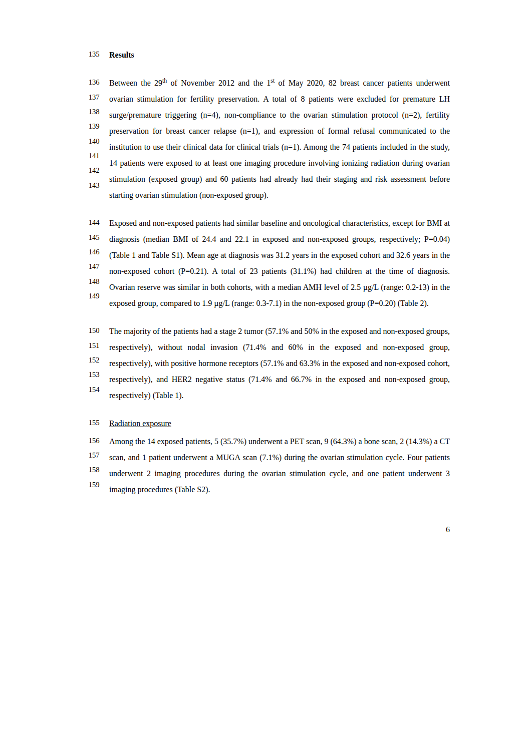135
Results
136137138139140141142143
Between the 29th of November 2012 and the 1st of May 2020, 82 breast cancer patients underwent ovarian stimulation for fertility preservation. A total of 8 patients were excluded for premature LH surge/premature triggering (n=4), non-compliance to the ovarian stimulation protocol (n=2), fertility preservation for breast cancer relapse (n=1), and expression of formal refusal communicated to the institution to use their clinical data for clinical trials (n=1). Among the 74 patients included in the study, 14 patients were exposed to at least one imaging procedure involving ionizing radiation during ovarian stimulation (exposed group) and 60 patients had already had their staging and risk assessment before starting ovarian stimulation (non-exposed group).
144145146147148149
Exposed and non-exposed patients had similar baseline and oncological characteristics, except for BMI at diagnosis (median BMI of 24.4 and 22.1 in exposed and non-exposed groups, respectively; P=0.04) (Table 1 and Table S1). Mean age at diagnosis was 31.2 years in the exposed cohort and 32.6 years in the non-exposed cohort (P=0.21). A total of 23 patients (31.1%) had children at the time of diagnosis. Ovarian reserve was similar in both cohorts, with a median AMH level of 2.5 µg/L (range: 0.2-13) in the exposed group, compared to 1.9 µg/L (range: 0.3-7.1) in the non-exposed group (P=0.20) (Table 2).
150151152153154
The majority of the patients had a stage 2 tumor (57.1% and 50% in the exposed and non-exposed groups, respectively), without nodal invasion (71.4% and 60% in the exposed and non-exposed group, respectively), with positive hormone receptors (57.1% and 63.3% in the exposed and non-exposed cohort, respectively), and HER2 negative status (71.4% and 66.7% in the exposed and non-exposed group, respectively) (Table 1).
155
Radiation exposure
156157158159
Among the 14 exposed patients, 5 (35.7%) underwent a PET scan, 9 (64.3%) a bone scan, 2 (14.3%) a CT scan, and 1 patient underwent a MUGA scan (7.1%) during the ovarian stimulation cycle. Four patients underwent 2 imaging procedures during the ovarian stimulation cycle, and one patient underwent 3 imaging procedures (Table S2).
6